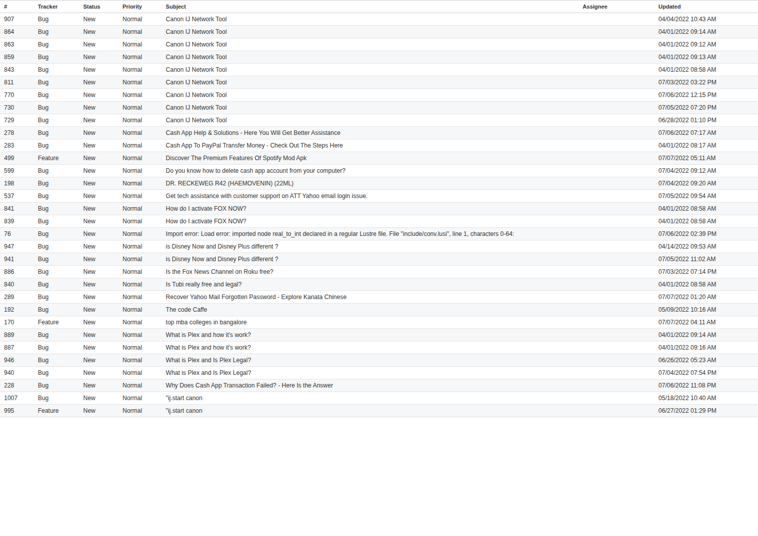| # | Tracker | Status | Priority | Subject | Assignee | Updated |
| --- | --- | --- | --- | --- | --- | --- |
| 907 | Bug | New | Normal | Canon IJ Network Tool | | 04/04/2022 10:43 AM |
| 864 | Bug | New | Normal | Canon IJ Network Tool | | 04/01/2022 09:14 AM |
| 863 | Bug | New | Normal | Canon IJ Network Tool | | 04/01/2022 09:12 AM |
| 859 | Bug | New | Normal | Canon IJ Network Tool | | 04/01/2022 09:13 AM |
| 843 | Bug | New | Normal | Canon IJ Network Tool | | 04/01/2022 08:58 AM |
| 811 | Bug | New | Normal | Canon IJ Network Tool | | 07/03/2022 03:22 PM |
| 770 | Bug | New | Normal | Canon IJ Network Tool | | 07/06/2022 12:15 PM |
| 730 | Bug | New | Normal | Canon IJ Network Tool | | 07/05/2022 07:20 PM |
| 729 | Bug | New | Normal | Canon IJ Network Tool | | 06/28/2022 01:10 PM |
| 278 | Bug | New | Normal | Cash App Help & Solutions - Here You Will Get Better Assistance | | 07/06/2022 07:17 AM |
| 283 | Bug | New | Normal | Cash App To PayPal Transfer Money - Check Out The Steps Here | | 04/01/2022 08:17 AM |
| 499 | Feature | New | Normal | Discover The Premium Features Of Spotify Mod Apk | | 07/07/2022 05:11 AM |
| 599 | Bug | New | Normal | Do you know how to delete cash app account from your computer? | | 07/04/2022 09:12 AM |
| 198 | Bug | New | Normal | DR. RECKEWEG R42 (HAEMOVENIN) (22ML) | | 07/04/2022 09:20 AM |
| 537 | Bug | New | Normal | Get tech assistance with customer support on ATT Yahoo email login issue. | | 07/05/2022 09:54 AM |
| 841 | Bug | New | Normal | How do I activate FOX NOW? | | 04/01/2022 08:58 AM |
| 839 | Bug | New | Normal | How do I activate FOX NOW? | | 04/01/2022 08:58 AM |
| 76 | Bug | New | Normal | Import error: Load error: imported node real_to_int declared in a regular Lustre file. File "include/conv.lusi", line 1, characters 0-64: | | 07/06/2022 02:39 PM |
| 947 | Bug | New | Normal | is Disney Now and Disney Plus different ? | | 04/14/2022 09:53 AM |
| 941 | Bug | New | Normal | is Disney Now and Disney Plus different ? | | 07/05/2022 11:02 AM |
| 886 | Bug | New | Normal | Is the Fox News Channel on Roku free? | | 07/03/2022 07:14 PM |
| 840 | Bug | New | Normal | Is Tubi really free and legal? | | 04/01/2022 08:58 AM |
| 289 | Bug | New | Normal | Recover Yahoo Mail Forgotten Password - Explore Kanata Chinese | | 07/07/2022 01:20 AM |
| 192 | Bug | New | Normal | The code Caffe | | 05/09/2022 10:16 AM |
| 170 | Feature | New | Normal | top mba colleges in bangalore | | 07/07/2022 04:11 AM |
| 889 | Bug | New | Normal | What is Plex and how it's work? | | 04/01/2022 09:14 AM |
| 887 | Bug | New | Normal | What is Plex and how it's work? | | 04/01/2022 09:16 AM |
| 946 | Bug | New | Normal | What is Plex and Is Plex Legal? | | 06/26/2022 05:23 AM |
| 940 | Bug | New | Normal | What is Plex and Is Plex Legal? | | 07/04/2022 07:54 PM |
| 228 | Bug | New | Normal | Why Does Cash App Transaction Failed? - Here Is the Answer | | 07/06/2022 11:08 PM |
| 1007 | Bug | New | Normal | "ij.start canon | | 05/18/2022 10:40 AM |
| 995 | Feature | New | Normal | "ij.start canon | | 06/27/2022 01:29 PM |